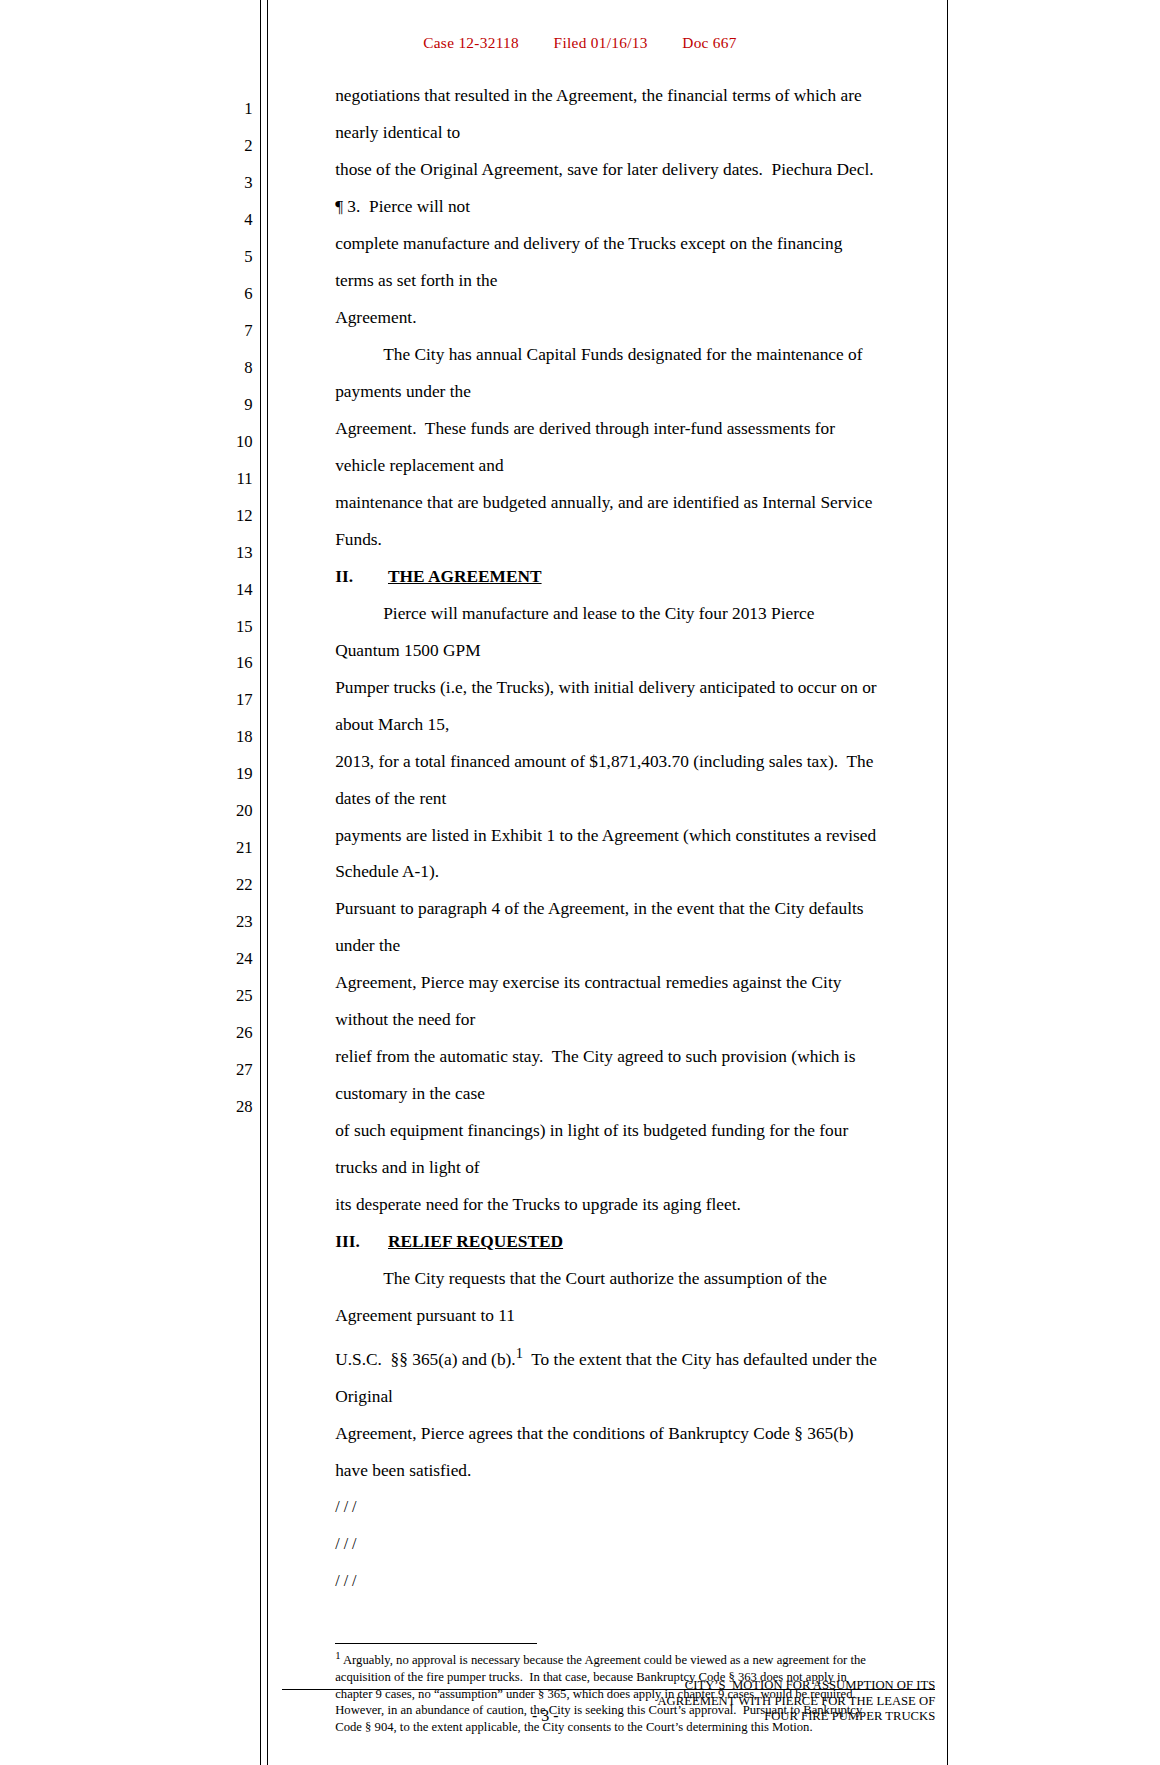Case 12-32118 Filed 01/16/13 Doc 667
1
2
3
4
5
6
7
8
9
10
11
12
13
14
15
16
17
18
19
20
21
22
23
24
25
26
27
28
negotiations that resulted in the Agreement, the financial terms of which are nearly identical to
those of the Original Agreement, save for later delivery dates. Piechura Decl. ¶ 3. Pierce will not
complete manufacture and delivery of the Trucks except on the financing terms as set forth in the
Agreement.
The City has annual Capital Funds designated for the maintenance of payments under the
Agreement. These funds are derived through inter-fund assessments for vehicle replacement and
maintenance that are budgeted annually, and are identified as Internal Service Funds.
II. THE AGREEMENT
Pierce will manufacture and lease to the City four 2013 Pierce Quantum 1500 GPM
Pumper trucks (i.e, the Trucks), with initial delivery anticipated to occur on or about March 15,
2013, for a total financed amount of $1,871,403.70 (including sales tax). The dates of the rent
payments are listed in Exhibit 1 to the Agreement (which constitutes a revised Schedule A-1).
Pursuant to paragraph 4 of the Agreement, in the event that the City defaults under the
Agreement, Pierce may exercise its contractual remedies against the City without the need for
relief from the automatic stay. The City agreed to such provision (which is customary in the case
of such equipment financings) in light of its budgeted funding for the four trucks and in light of
its desperate need for the Trucks to upgrade its aging fleet.
III. RELIEF REQUESTED
The City requests that the Court authorize the assumption of the Agreement pursuant to 11
U.S.C. §§ 365(a) and (b).1 To the extent that the City has defaulted under the Original
Agreement, Pierce agrees that the conditions of Bankruptcy Code § 365(b) have been satisfied.
/ / /
/ / /
/ / /
1 Arguably, no approval is necessary because the Agreement could be viewed as a new agreement for the acquisition of the fire pumper trucks. In that case, because Bankruptcy Code § 363 does not apply in chapter 9 cases, no “assumption” under § 365, which does apply in chapter 9 cases, would be required. However, in an abundance of caution, the City is seeking this Court’s approval. Pursuant to Bankruptcy Code § 904, to the extent applicable, the City consents to the Court’s determining this Motion.
- 3 -
City’s Motion for Assumption of its
Agreement with Pierce for the Lease of
Four Fire Pumper Trucks